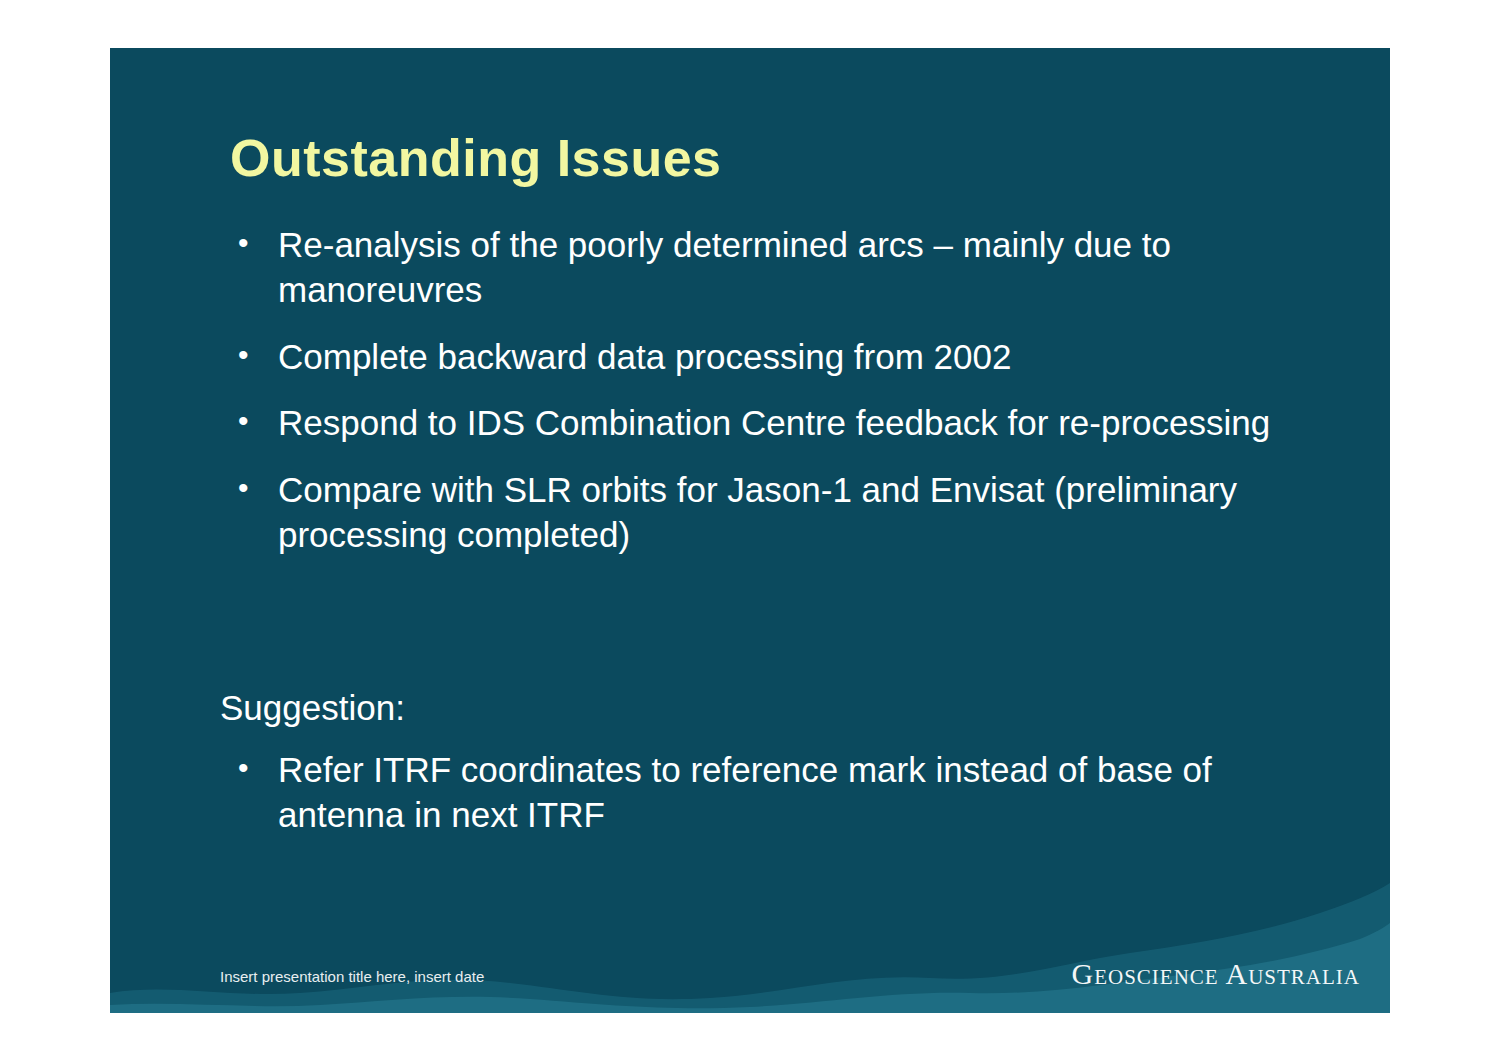Outstanding Issues
Re-analysis of the poorly determined arcs – mainly due to manoreuvres
Complete backward data processing from 2002
Respond to IDS Combination Centre feedback for re-processing
Compare with SLR orbits for Jason-1 and Envisat (preliminary processing completed)
Suggestion:
Refer ITRF coordinates to reference mark instead of base of antenna in next ITRF
Insert presentation title here, insert date
Geoscience Australia